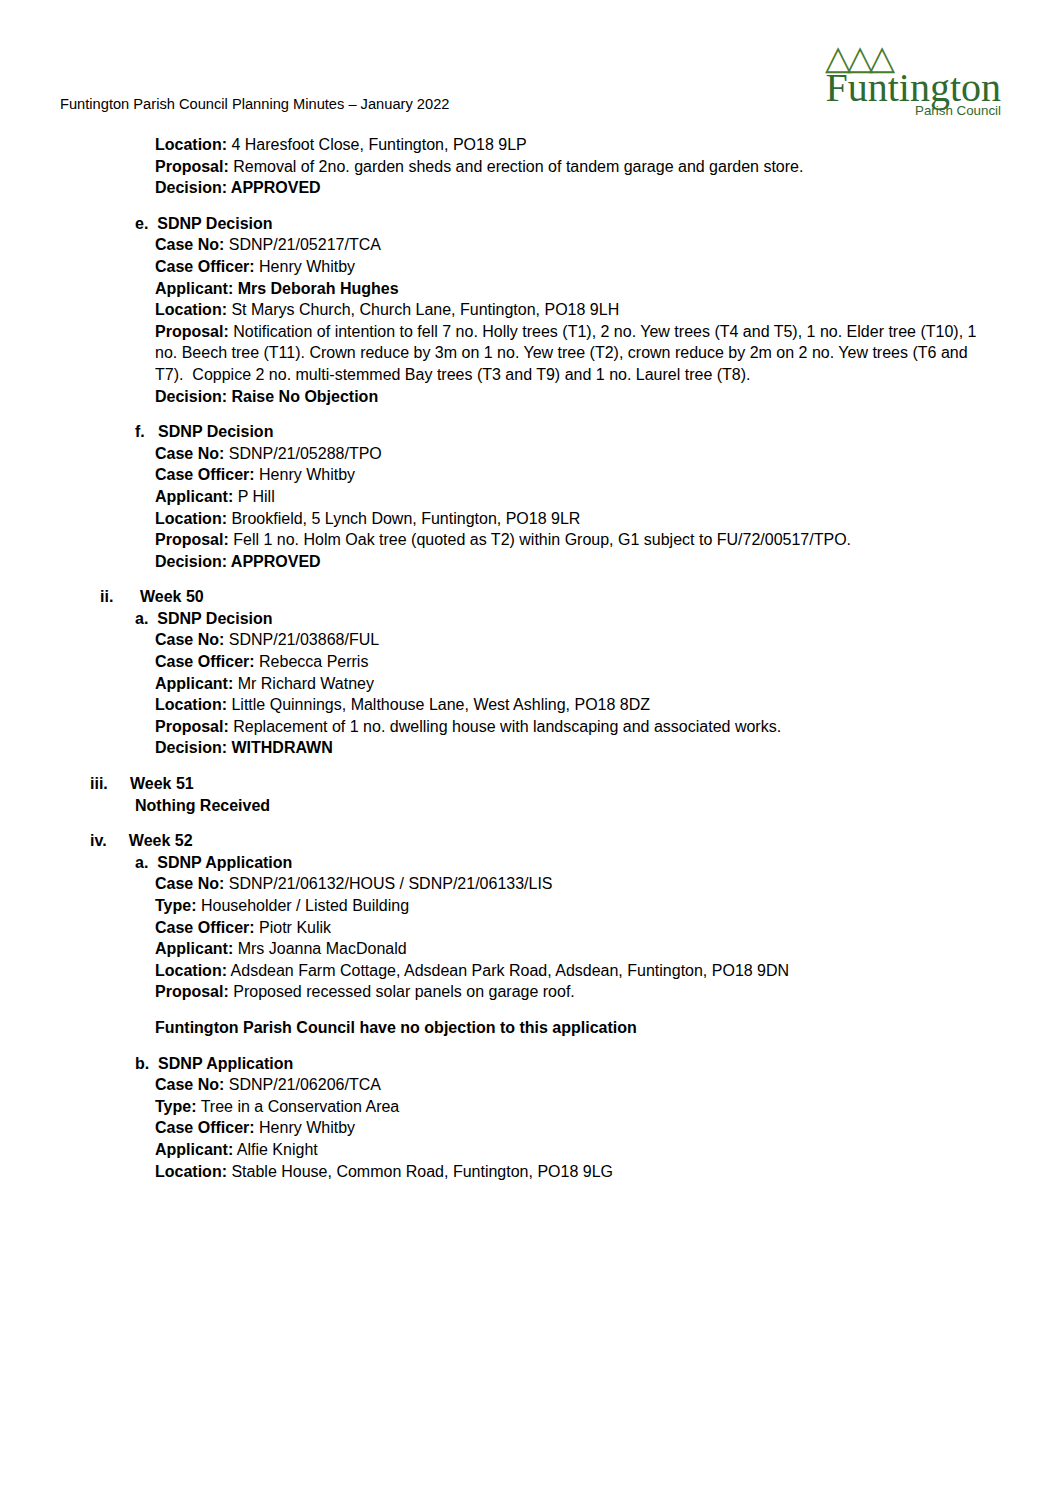△△△ Funtington Parish Council
Funtington Parish Council Planning Minutes – January 2022
Location: 4 Haresfoot Close, Funtington, PO18 9LP
Proposal: Removal of 2no. garden sheds and erection of tandem garage and garden store.
Decision: APPROVED
e. SDNP Decision
Case No: SDNP/21/05217/TCA
Case Officer: Henry Whitby
Applicant: Mrs Deborah Hughes
Location: St Marys Church, Church Lane, Funtington, PO18 9LH
Proposal: Notification of intention to fell 7 no. Holly trees (T1), 2 no. Yew trees (T4 and T5), 1 no. Elder tree (T10), 1 no. Beech tree (T11). Crown reduce by 3m on 1 no. Yew tree (T2), crown reduce by 2m on 2 no. Yew trees (T6 and T7). Coppice 2 no. multi-stemmed Bay trees (T3 and T9) and 1 no. Laurel tree (T8).
Decision: Raise No Objection
f. SDNP Decision
Case No: SDNP/21/05288/TPO
Case Officer: Henry Whitby
Applicant: P Hill
Location: Brookfield, 5 Lynch Down, Funtington, PO18 9LR
Proposal: Fell 1 no. Holm Oak tree (quoted as T2) within Group, G1 subject to FU/72/00517/TPO.
Decision: APPROVED
ii. Week 50
a. SDNP Decision
Case No: SDNP/21/03868/FUL
Case Officer: Rebecca Perris
Applicant: Mr Richard Watney
Location: Little Quinnings, Malthouse Lane, West Ashling, PO18 8DZ
Proposal: Replacement of 1 no. dwelling house with landscaping and associated works.
Decision: WITHDRAWN
iii. Week 51
Nothing Received
iv. Week 52
a. SDNP Application
Case No: SDNP/21/06132/HOUS / SDNP/21/06133/LIS
Type: Householder / Listed Building
Case Officer: Piotr Kulik
Applicant: Mrs Joanna MacDonald
Location: Adsdean Farm Cottage, Adsdean Park Road, Adsdean, Funtington, PO18 9DN
Proposal: Proposed recessed solar panels on garage roof.
Funtington Parish Council have no objection to this application
b. SDNP Application
Case No: SDNP/21/06206/TCA
Type: Tree in a Conservation Area
Case Officer: Henry Whitby
Applicant: Alfie Knight
Location: Stable House, Common Road, Funtington, PO18 9LG